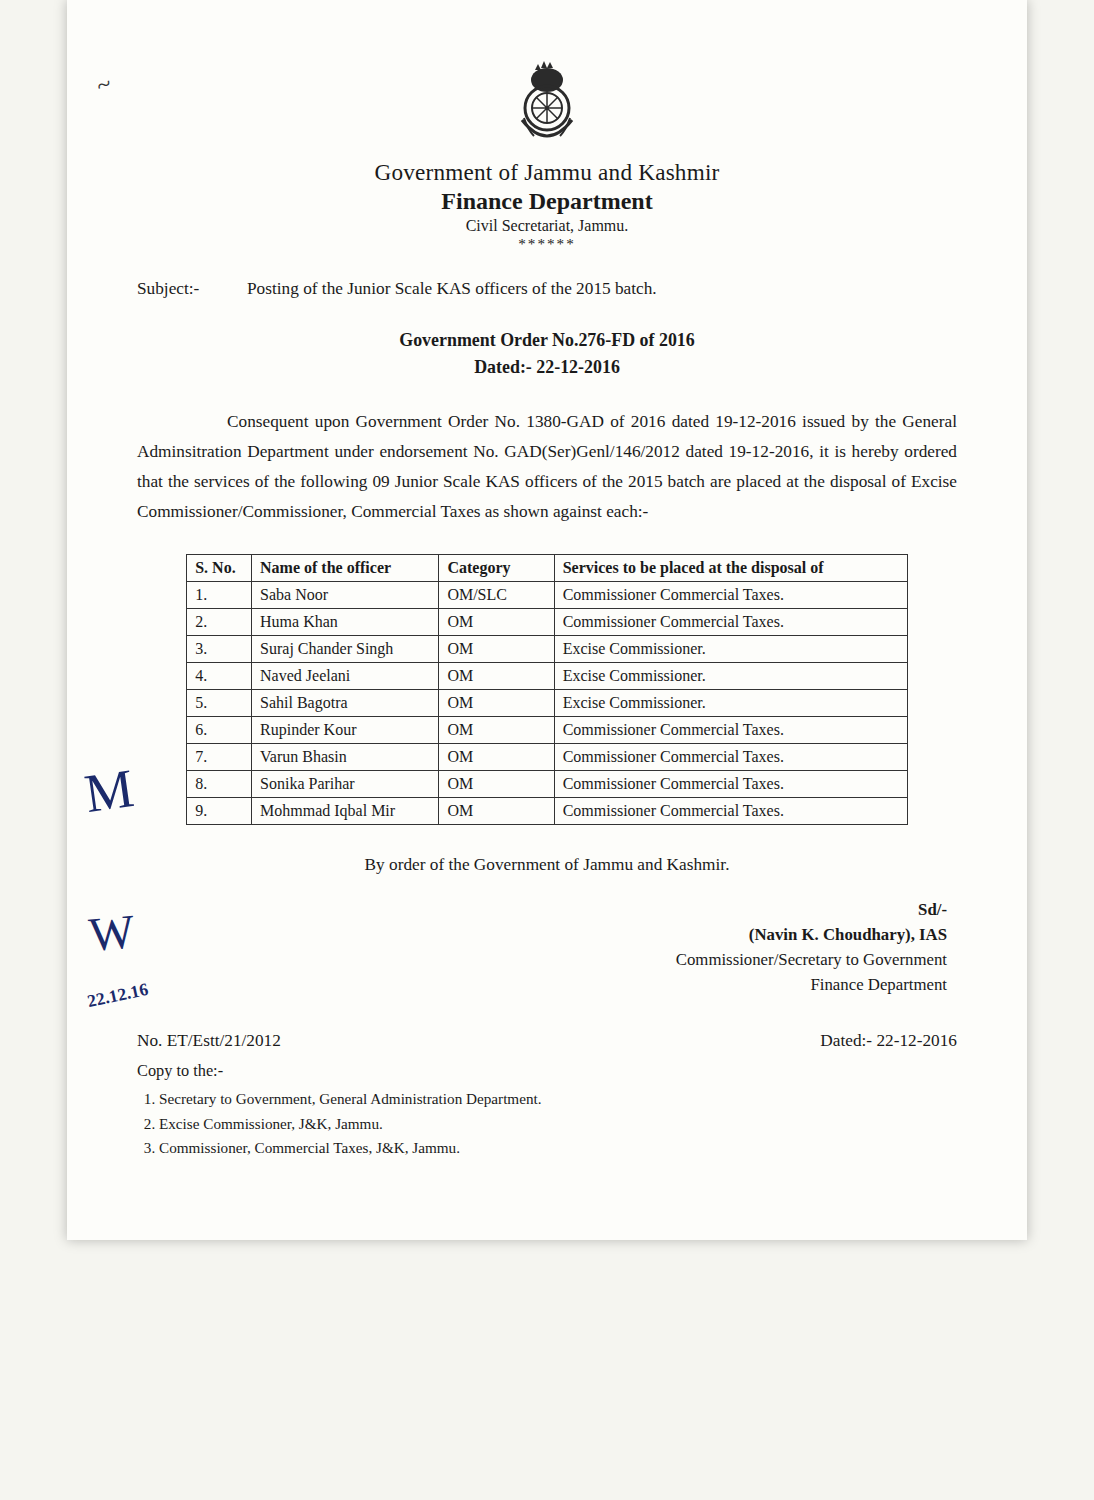~
Government of Jammu and Kashmir
Finance Department
Civil Secretariat, Jammu.
******
Subject:-
Posting of the Junior Scale KAS officers of the 2015 batch.
Government Order No.276-FD of 2016
Dated:- 22-12-2016
Consequent upon Government Order No. 1380-GAD of 2016 dated 19-12-2016 issued by the General Adminsitration Department under endorsement No. GAD(Ser)Genl/146/2012 dated 19-12-2016, it is hereby ordered that the services of the following 09 Junior Scale KAS officers of the 2015 batch are placed at the disposal of Excise Commissioner/Commissioner, Commercial Taxes as shown against each:-
| S. No. | Name of the officer | Category | Services to be placed at the disposal of |
| --- | --- | --- | --- |
| 1. | Saba Noor | OM/SLC | Commissioner Commercial Taxes. |
| 2. | Huma Khan | OM | Commissioner Commercial Taxes. |
| 3. | Suraj Chander Singh | OM | Excise Commissioner. |
| 4. | Naved Jeelani | OM | Excise Commissioner. |
| 5. | Sahil Bagotra | OM | Excise Commissioner. |
| 6. | Rupinder Kour | OM | Commissioner Commercial Taxes. |
| 7. | Varun Bhasin | OM | Commissioner Commercial Taxes. |
| 8. | Sonika Parihar | OM | Commissioner Commercial Taxes. |
| 9. | Mohmmad Iqbal Mir | OM | Commissioner Commercial Taxes. |
By order of the Government of Jammu and Kashmir.
Sd/-
(Navin K. Choudhary), IAS
Commissioner/Secretary to Government
Finance Department
No. ET/Estt/21/2012
Dated:- 22-12-2016
Copy to the:-
Secretary to Government, General Administration Department.
Excise Commissioner, J&K, Jammu.
Commissioner, Commercial Taxes, J&K, Jammu.
M
W
22.12.16